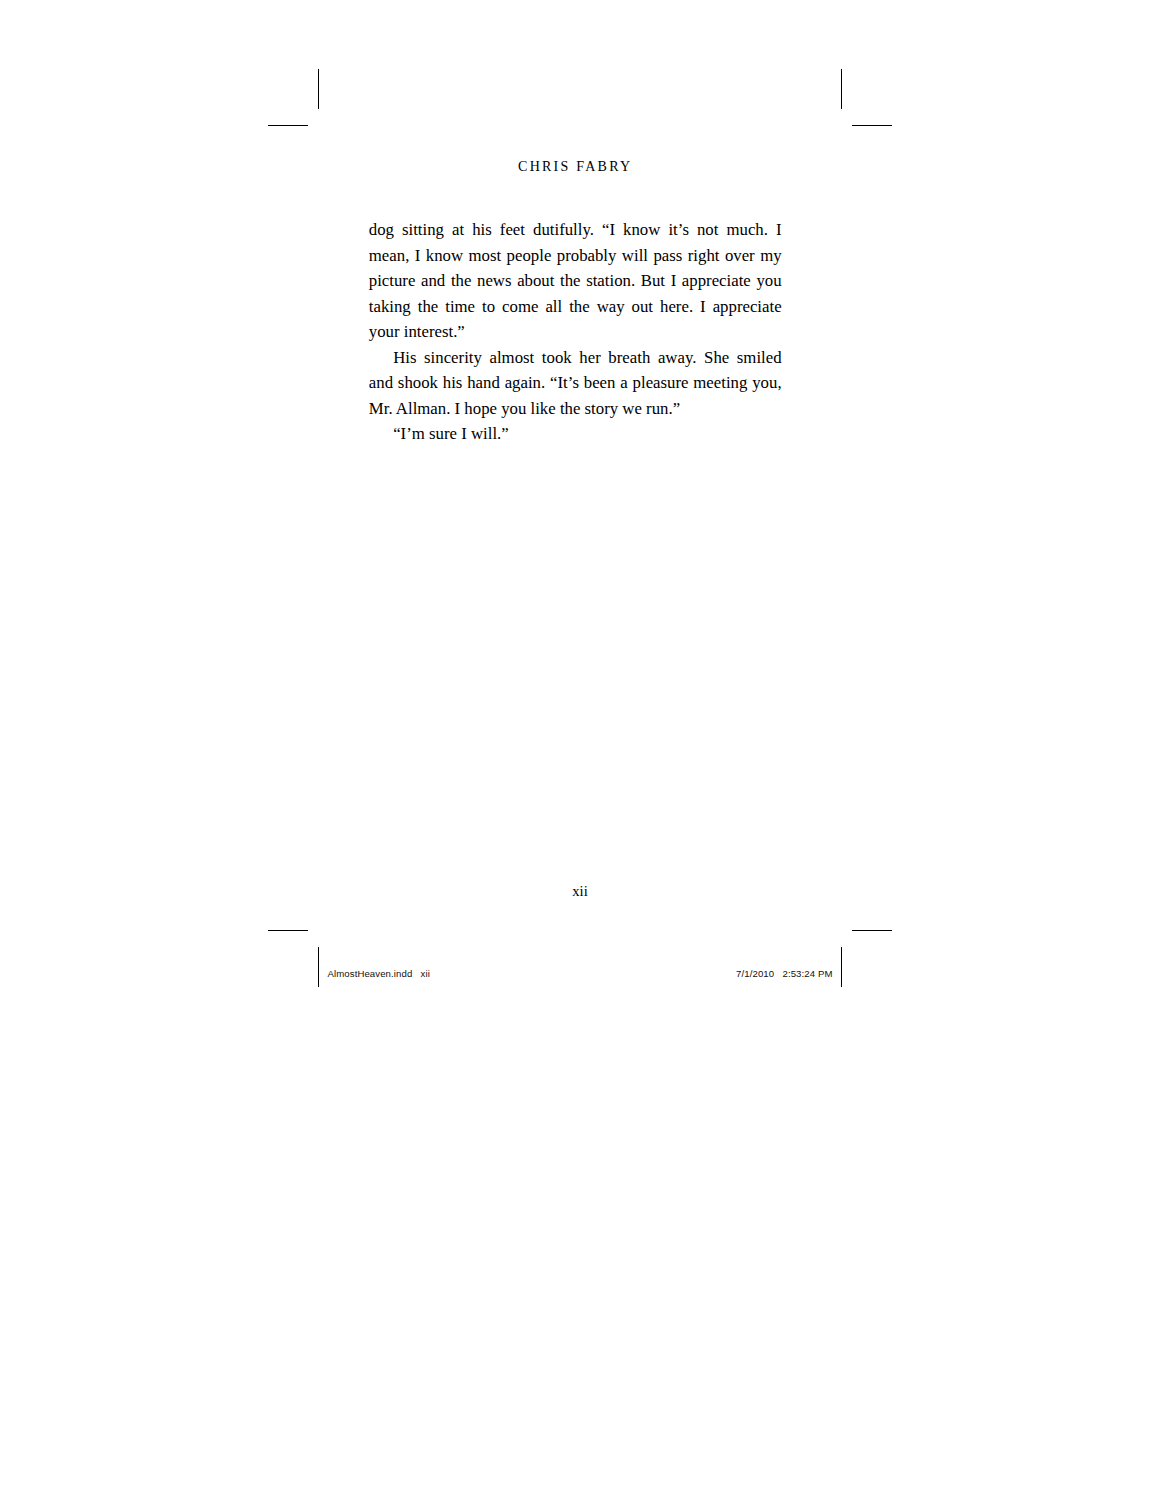Chris Fabry
dog sitting at his feet dutifully. “I know it’s not much. I mean, I know most people probably will pass right over my picture and the news about the station. But I appreciate you taking the time to come all the way out here. I appreciate your interest.”
His sincerity almost took her breath away. She smiled and shook his hand again. “It’s been a pleasure meeting you, Mr. Allman. I hope you like the story we run.”
“I’m sure I will.”
xii
AlmostHeaven.indd xii
7/1/2010 2:53:24 PM